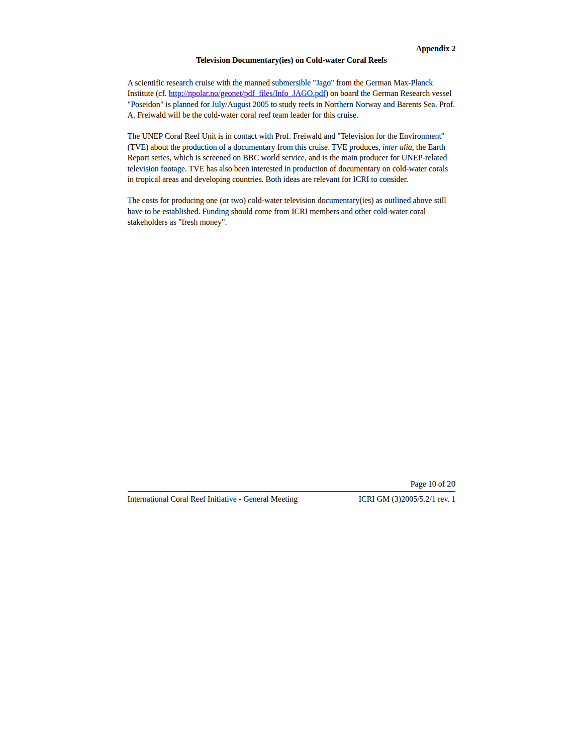Appendix 2
Television Documentary(ies) on Cold-water Coral Reefs
A scientific research cruise with the manned submersible "Jago" from the German Max-Planck Institute (cf. http://npolar.no/geonet/pdf_files/Info_JAGO.pdf) on board the German Research vessel "Poseidon" is planned for July/August 2005 to study reefs in Northern Norway and Barents Sea. Prof. A. Freiwald will be the cold-water coral reef team leader for this cruise.
The UNEP Coral Reef Unit is in contact with Prof. Freiwald and "Television for the Environment" (TVE) about the production of a documentary from this cruise. TVE produces, inter alia, the Earth Report series, which is screened on BBC world service, and is the main producer for UNEP-related television footage. TVE has also been interested in production of documentary on cold-water corals in tropical areas and developing countries. Both ideas are relevant for ICRI to consider.
The costs for producing one (or two) cold-water television documentary(ies) as outlined above still have to be established. Funding should come from ICRI members and other cold-water coral stakeholders as "fresh money".
Page 10 of 20
International Coral Reef Initiative - General Meeting
ICRI GM (3)2005/5.2/1 rev. 1